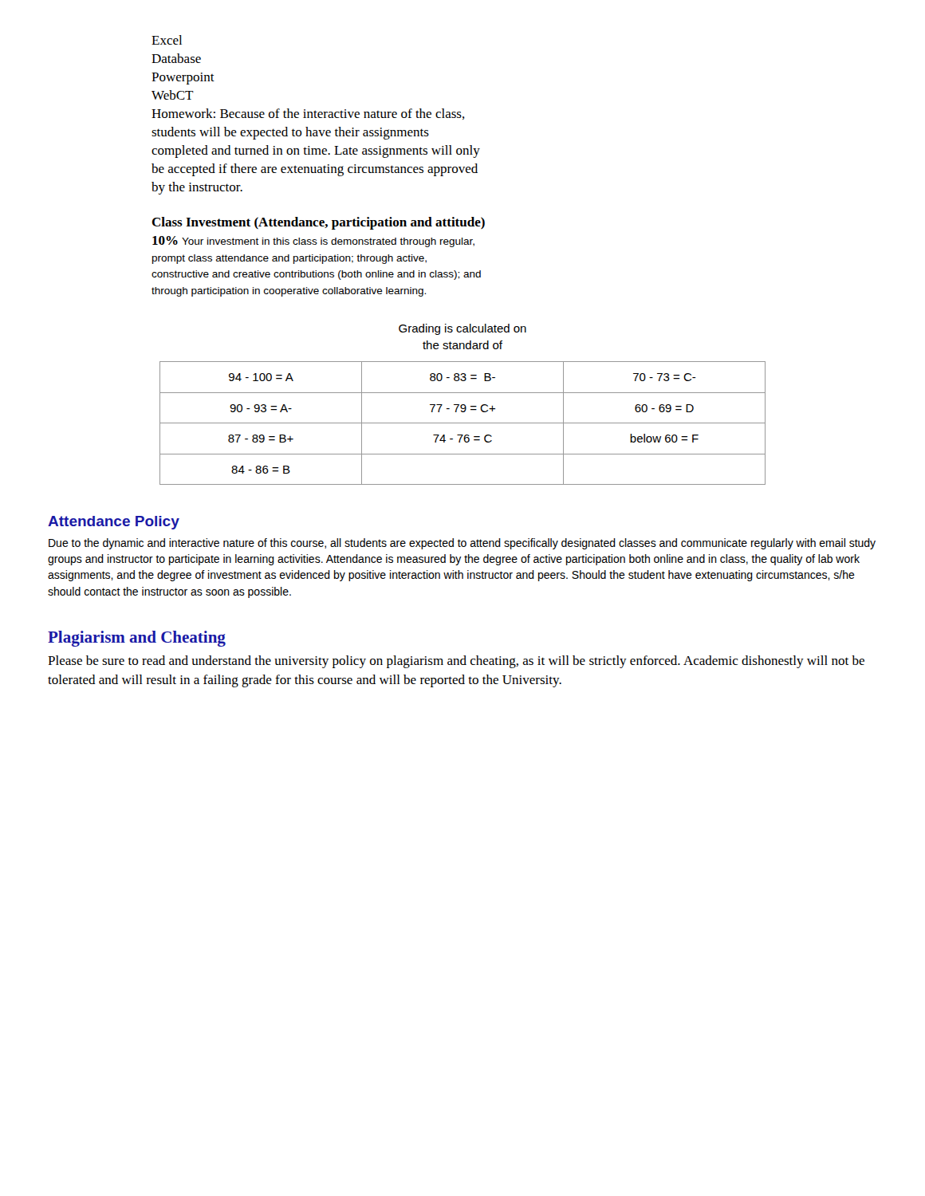Excel
Database
Powerpoint
WebCT
Homework: Because of the interactive nature of the class, students will be expected to have their assignments completed and turned in on time. Late assignments will only be accepted if there are extenuating circumstances approved by the instructor.
Class Investment (Attendance, participation and attitude) 10% Your investment in this class is demonstrated through regular, prompt class attendance and participation; through active, constructive and creative contributions (both online and in class); and through participation in cooperative collaborative learning.
Grading is calculated on the standard of
| 94 - 100 = A | 80 - 83 = B- | 70 - 73 = C- |
| 90 - 93 = A- | 77 - 79 = C+ | 60 - 69 = D |
| 87 - 89 = B+ | 74 - 76 = C | below 60 = F |
| 84 - 86 = B | | |
Attendance Policy
Due to the dynamic and interactive nature of this course, all students are expected to attend specifically designated classes and communicate regularly with email study groups and instructor to participate in learning activities. Attendance is measured by the degree of active participation both online and in class, the quality of lab work assignments, and the degree of investment as evidenced by positive interaction with instructor and peers. Should the student have extenuating circumstances, s/he should contact the instructor as soon as possible.
Plagiarism and Cheating
Please be sure to read and understand the university policy on plagiarism and cheating, as it will be strictly enforced. Academic dishonestly will not be tolerated and will result in a failing grade for this course and will be reported to the University.